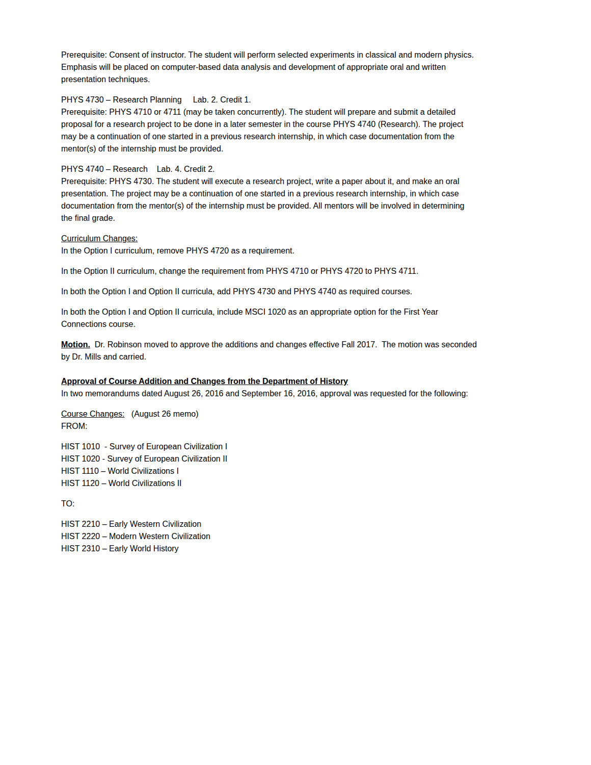Prerequisite: Consent of instructor. The student will perform selected experiments in classical and modern physics. Emphasis will be placed on computer-based data analysis and development of appropriate oral and written presentation techniques.
PHYS 4730 – Research Planning Lab. 2. Credit 1.
Prerequisite: PHYS 4710 or 4711 (may be taken concurrently). The student will prepare and submit a detailed proposal for a research project to be done in a later semester in the course PHYS 4740 (Research). The project may be a continuation of one started in a previous research internship, in which case documentation from the mentor(s) of the internship must be provided.
PHYS 4740 – Research Lab. 4. Credit 2.
Prerequisite: PHYS 4730. The student will execute a research project, write a paper about it, and make an oral presentation. The project may be a continuation of one started in a previous research internship, in which case documentation from the mentor(s) of the internship must be provided. All mentors will be involved in determining the final grade.
Curriculum Changes:
In the Option I curriculum, remove PHYS 4720 as a requirement.
In the Option II curriculum, change the requirement from PHYS 4710 or PHYS 4720 to PHYS 4711.
In both the Option I and Option II curricula, add PHYS 4730 and PHYS 4740 as required courses.
In both the Option I and Option II curricula, include MSCI 1020 as an appropriate option for the First Year Connections course.
Motion. Dr. Robinson moved to approve the additions and changes effective Fall 2017. The motion was seconded by Dr. Mills and carried.
Approval of Course Addition and Changes from the Department of History
In two memorandums dated August 26, 2016 and September 16, 2016, approval was requested for the following:
Course Changes: (August 26 memo)
FROM:
HIST 1010 - Survey of European Civilization I
HIST 1020 - Survey of European Civilization II
HIST 1110 – World Civilizations I
HIST 1120 – World Civilizations II
TO:
HIST 2210 – Early Western Civilization
HIST 2220 – Modern Western Civilization
HIST 2310 – Early World History